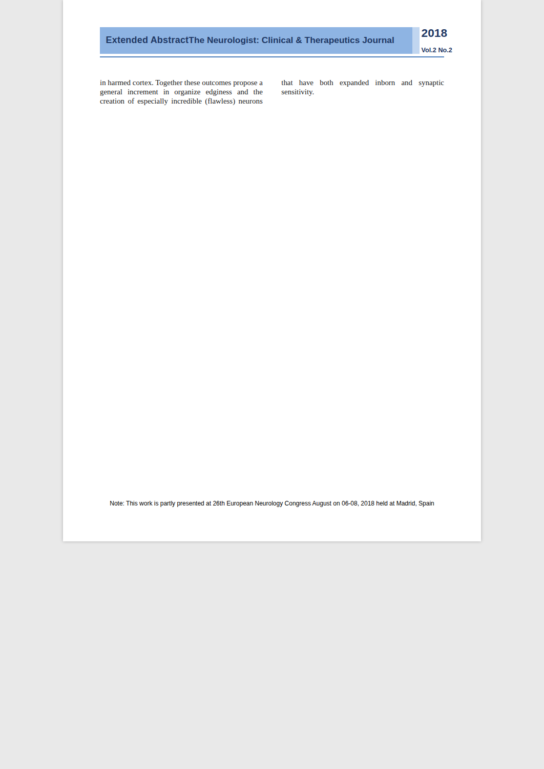Extended Abstract The Neurologist: Clinical & Therapeutics Journal
2018 Vol.2 No.2
in harmed cortex. Together these outcomes propose a general increment in organize edginess and the creation of especially incredible (flawless) neurons that have both expanded inborn and synaptic sensitivity.
Note: This work is partly presented at 26th European Neurology Congress August on 06-08, 2018 held at Madrid, Spain